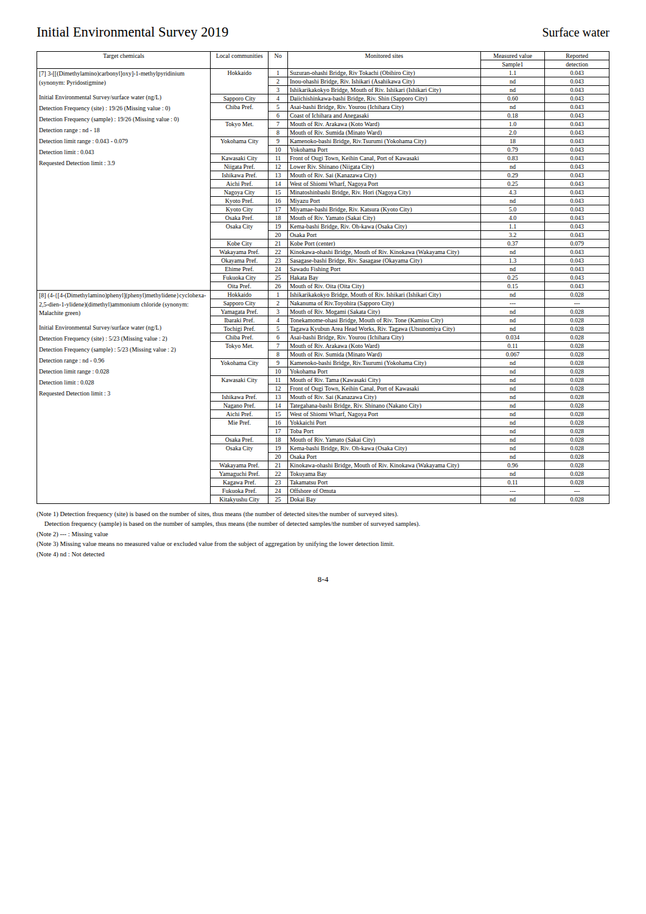Initial Environmental Survey 2019
Surface water
| Target chemicals | Local communities | No | Monitored sites | Measured value | Reported |
| --- | --- | --- | --- | --- | --- |
| Sample1 | detection |
| [7] 3-[[(Dimethylamino)carbonyl]oxy]-1-methylpyridinium (synonym: Pyridostigmine) Initial Environmental Survey/surface water (ng/L) Detection Frequency (site) : 19/26 (Missing value : 0) Detection Frequency (sample) : 19/26 (Missing value : 0) Detection range : nd - 18 Detection limit range : 0.043 - 0.079 Detection limit : 0.043 Requested Detection limit : 3.9 | Hokkaido | 1 | Suzuran-ohashi Bridge, Riv Tokachi (Obihiro City) | 1.1 | 0.043 |
| 2 | Inou-ohashi Bridge, Riv. Ishikari (Asahikawa City) | nd | 0.043 |
| 3 | Ishikarikakokyo Bridge, Mouth of Riv. Ishikari (Ishikari City) | nd | 0.043 |
| Sapporo City | 4 | Daiichishinkawa-bashi Bridge, Riv. Shin (Sapporo City) | 0.60 | 0.043 |
| Chiba Pref. | 5 | Asai-bashi Bridge, Riv. Yourou (Ichihara City) | nd | 0.043 |
| 6 | Coast of Ichihara and Anegasaki | 0.18 | 0.043 |
| Tokyo Met. | 7 | Mouth of Riv. Arakawa (Koto Ward) | 1.0 | 0.043 |
| 8 | Mouth of Riv. Sumida (Minato Ward) | 2.0 | 0.043 |
| Yokohama City | 9 | Kamenoko-bashi Bridge, Riv.Tsurumi (Yokohama City) | 18 | 0.043 |
| 10 | Yokohama Port | 0.79 | 0.043 |
| Kawasaki City | 11 | Front of Ougi Town, Keihin Canal, Port of Kawasaki | 0.83 | 0.043 |
| Niigata Pref. | 12 | Lower Riv. Shinano (Niigata City) | nd | 0.043 |
| Ishikawa Pref. | 13 | Mouth of Riv. Sai (Kanazawa City) | 0.29 | 0.043 |
| Aichi Pref. | 14 | West of Shiomi Wharf, Nagoya Port | 0.25 | 0.043 |
| Nagoya City | 15 | Minatoshinbashi Bridge, Riv. Hori (Nagoya City) | 4.3 | 0.043 |
| Kyoto Pref. | 16 | Miyazu Port | nd | 0.043 |
| Kyoto City | 17 | Miyamae-bashi Bridge, Riv. Katsura (Kyoto City) | 5.0 | 0.043 |
| Osaka Pref. | 18 | Mouth of Riv. Yamato (Sakai City) | 4.0 | 0.043 |
| Osaka City | 19 | Kema-bashi Bridge, Riv. Oh-kawa (Osaka City) | 1.1 | 0.043 |
| 20 | Osaka Port | 3.2 | 0.043 |
| Kobe City | 21 | Kobe Port (center) | 0.37 | 0.079 |
| Wakayama Pref. | 22 | Kinokawa-ohashi Bridge, Mouth of Riv. Kinokawa (Wakayama City) | nd | 0.043 |
| Okayama Pref. | 23 | Sasagase-bashi Bridge, Riv. Sasagase (Okayama City) | 1.3 | 0.043 |
| Ehime Pref. | 24 | Sawadu Fishing Port | nd | 0.043 |
| Fukuoka City | 25 | Hakata Bay | 0.25 | 0.043 |
| Oita Pref. | 26 | Mouth of Riv. Oita (Oita City) | 0.15 | 0.043 |
| [8] (4-{[4-(Dimethylamino)phenyl](phenyl)methylidene}cyclohexa-2,5-dien-1-ylidene)(dimethyl)ammonium chloride (synonym: Malachite green) Initial Environmental Survey/surface water (ng/L) Detection Frequency (site) : 5/23 (Missing value : 2) Detection Frequency (sample) : 5/23 (Missing value : 2) Detection range : nd - 0.96 Detection limit range : 0.028 Detection limit : 0.028 Requested Detection limit : 3 | Hokkaido | 1 | Ishikarikakokyo Bridge, Mouth of Riv. Ishikari (Ishikari City) | nd | 0.028 |
| Sapporo City | 2 | Nakanuma of Riv.Toyohira (Sapporo City) | --- | --- |
| Yamagata Pref. | 3 | Mouth of Riv. Mogami (Sakata City) | nd | 0.028 |
| Ibaraki Pref. | 4 | Tonekamome-ohasi Bridge, Mouth of Riv. Tone (Kamisu City) | nd | 0.028 |
| Tochigi Pref. | 5 | Tagawa Kyubun Area Head Works, Riv. Tagawa (Utsunomiya City) | nd | 0.028 |
| Chiba Pref. | 6 | Asai-bashi Bridge, Riv. Yourou (Ichihara City) | 0.034 | 0.028 |
| Tokyo Met. | 7 | Mouth of Riv. Arakawa (Koto Ward) | 0.11 | 0.028 |
| 8 | Mouth of Riv. Sumida (Minato Ward) | 0.067 | 0.028 |
| Yokohama City | 9 | Kamenoko-bashi Bridge, Riv.Tsurumi (Yokohama City) | nd | 0.028 |
| 10 | Yokohama Port | nd | 0.028 |
| Kawasaki City | 11 | Mouth of Riv. Tama (Kawasaki City) | nd | 0.028 |
| 12 | Front of Ougi Town, Keihin Canal, Port of Kawasaki | nd | 0.028 |
| Ishikawa Pref. | 13 | Mouth of Riv. Sai (Kanazawa City) | nd | 0.028 |
| Nagano Pref. | 14 | Tategahana-bashi Bridge, Riv. Shinano (Nakano City) | nd | 0.028 |
| Aichi Pref. | 15 | West of Shiomi Wharf, Nagoya Port | nd | 0.028 |
| Mie Pref. | 16 | Yokkaichi Port | nd | 0.028 |
| 17 | Toba Port | nd | 0.028 |
| Osaka Pref. | 18 | Mouth of Riv. Yamato (Sakai City) | nd | 0.028 |
| Osaka City | 19 | Kema-bashi Bridge, Riv. Oh-kawa (Osaka City) | nd | 0.028 |
| 20 | Osaka Port | nd | 0.028 |
| Wakayama Pref. | 21 | Kinokawa-ohashi Bridge, Mouth of Riv. Kinokawa (Wakayama City) | 0.96 | 0.028 |
| Yamaguchi Pref. | 22 | Tokuyama Bay | nd | 0.028 |
| Kagawa Pref. | 23 | Takamatsu Port | 0.11 | 0.028 |
| Fukuoka Pref. | 24 | Offshore of Omuta | --- | --- |
| Kitakyushu City | 25 | Dokai Bay | nd | 0.028 |
(Note 1) Detection frequency (site) is based on the number of sites, thus means (the number of detected sites/the number of surveyed sites).
Detection frequency (sample) is based on the number of samples, thus means (the number of detected samples/the number of surveyed samples).
(Note 2) --- : Missing value
(Note 3) Missing value means no measured value or excluded value from the subject of aggregation by unifying the lower detection limit.
(Note 4) nd : Not detected
8-4